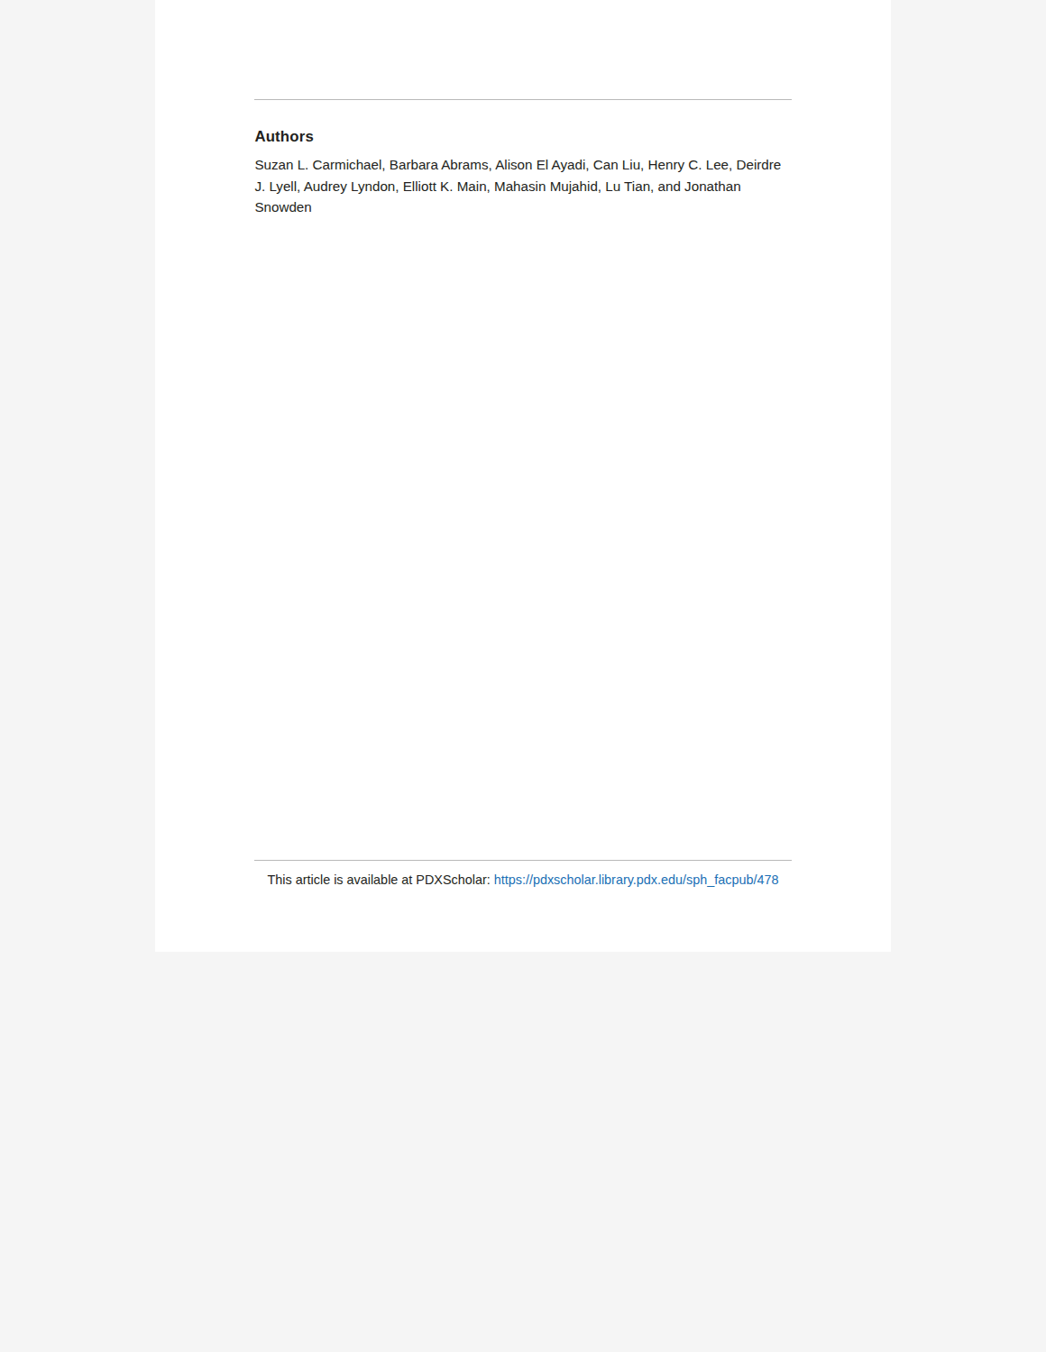Authors
Suzan L. Carmichael, Barbara Abrams, Alison El Ayadi, Can Liu, Henry C. Lee, Deirdre J. Lyell, Audrey Lyndon, Elliott K. Main, Mahasin Mujahid, Lu Tian, and Jonathan Snowden
This article is available at PDXScholar: https://pdxscholar.library.pdx.edu/sph_facpub/478